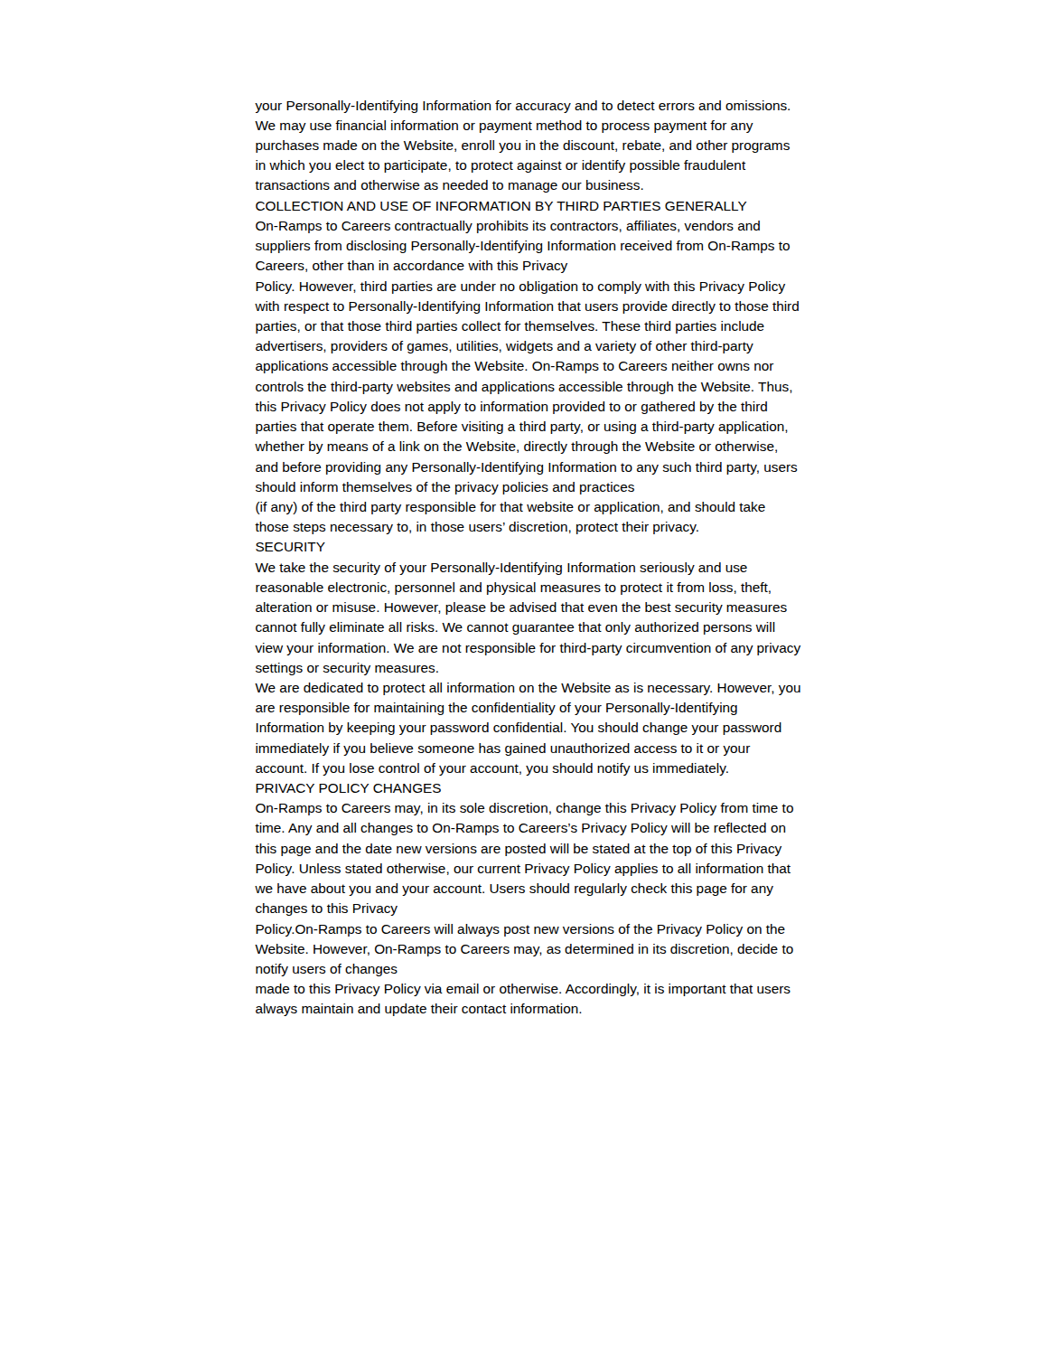your Personally-Identifying Information for accuracy and to detect errors and omissions. We may use financial information or payment method to process payment for any purchases made on the Website, enroll you in the discount, rebate, and other programs in which you elect to participate, to protect against or identify possible fraudulent transactions and otherwise as needed to manage our business.
COLLECTION AND USE OF INFORMATION BY THIRD PARTIES GENERALLY
On-Ramps to Careers contractually prohibits its contractors, affiliates, vendors and suppliers from disclosing Personally-Identifying Information received from On-Ramps to Careers, other than in accordance with this Privacy
Policy. However, third parties are under no obligation to comply with this Privacy Policy with respect to Personally-Identifying Information that users provide directly to those third parties, or that those third parties collect for themselves. These third parties include advertisers, providers of games, utilities, widgets and a variety of other third-party applications accessible through the Website. On-Ramps to Careers neither owns nor controls the third-party websites and applications accessible through the Website. Thus, this Privacy Policy does not apply to information provided to or gathered by the third parties that operate them. Before visiting a third party, or using a third-party application, whether by means of a link on the Website, directly through the Website or otherwise, and before providing any Personally-Identifying Information to any such third party, users should inform themselves of the privacy policies and practices
(if any) of the third party responsible for that website or application, and should take those steps necessary to, in those users’ discretion, protect their privacy.
SECURITY
We take the security of your Personally-Identifying Information seriously and use reasonable electronic, personnel and physical measures to protect it from loss, theft, alteration or misuse. However, please be advised that even the best security measures cannot fully eliminate all risks. We cannot guarantee that only authorized persons will view your information. We are not responsible for third-party circumvention of any privacy settings or security measures.
We are dedicated to protect all information on the Website as is necessary. However, you are responsible for maintaining the confidentiality of your Personally-Identifying Information by keeping your password confidential. You should change your password immediately if you believe someone has gained unauthorized access to it or your account. If you lose control of your account, you should notify us immediately.
PRIVACY POLICY CHANGES
On-Ramps to Careers may, in its sole discretion, change this Privacy Policy from time to time. Any and all changes to On-Ramps to Careers’s Privacy Policy will be reflected on this page and the date new versions are posted will be stated at the top of this Privacy Policy. Unless stated otherwise, our current Privacy Policy applies to all information that we have about you and your account. Users should regularly check this page for any changes to this Privacy
Policy.On-Ramps to Careers will always post new versions of the Privacy Policy on the Website. However, On-Ramps to Careers may, as determined in its discretion, decide to notify users of changes
made to this Privacy Policy via email or otherwise. Accordingly, it is important that users always maintain and update their contact information.